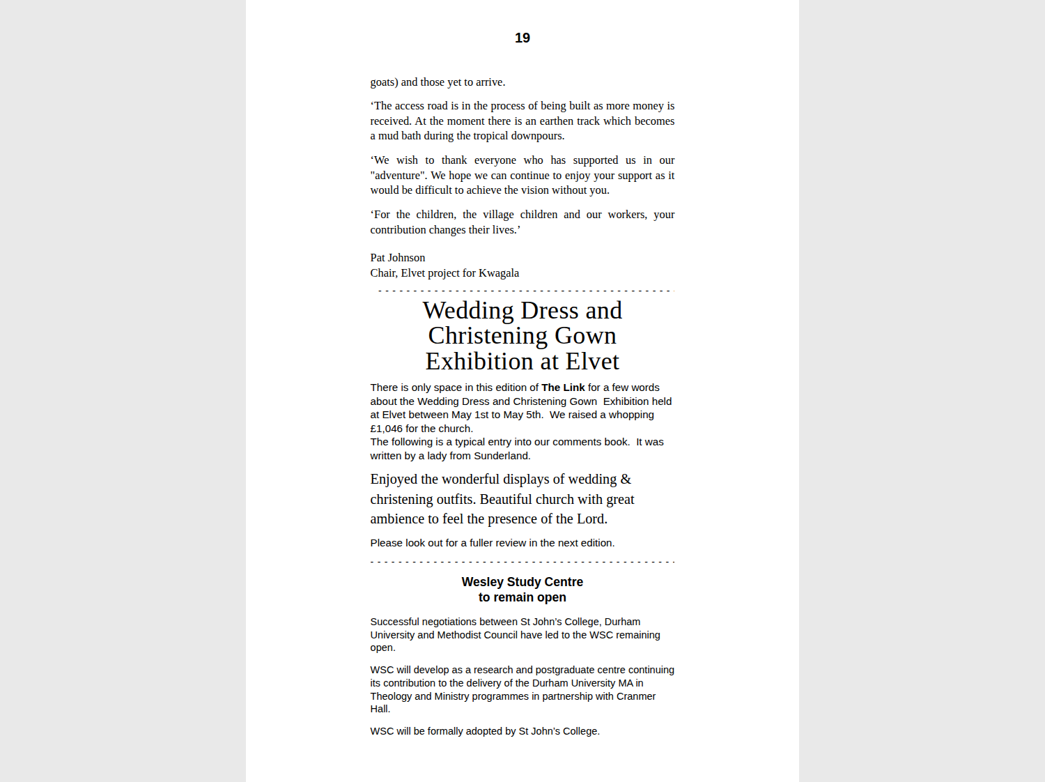19
goats) and those yet to arrive.
‘The access road is in the process of being built as more money is received. At the moment there is an earthen track which becomes a mud bath during the tropical downpours.
‘We wish to thank everyone who has supported us in our "adventure". We hope we can continue to enjoy your support as it would be difficult to achieve the vision without you.
‘For the children, the village children and our workers, your contribution changes their lives.’
Pat Johnson Chair, Elvet project for Kwagala
- - - - - - - - - - - - - - - - - - - - - - - - - - - - - - - - - - - - - - - - - - -
Wedding Dress and Christening Gown
Exhibition at Elvet
There is only space in this edition of The Link for a few words about the Wedding Dress and Christening Gown Exhibition held at Elvet between May 1st to May 5th. We raised a whopping £1,046 for the church.
The following is a typical entry into our comments book. It was written by a lady from Sunderland.
Enjoyed the wonderful displays of wedding & christening outfits. Beautiful church with great ambience to feel the presence of the Lord.
Please look out for a fuller review in the next edition.
- - - - - - - - - - - - - - - - - - - - - - - - - - - - - - - - - - - - - - - - - - - - - - -
Wesley Study Centre
to remain open
Successful negotiations between St John’s College, Durham University and Methodist Council have led to the WSC remaining open.
WSC will develop as a research and postgraduate centre continuing its contribution to the delivery of the Durham University MA in Theology and Ministry programmes in partnership with Cranmer Hall.
WSC will be formally adopted by St John’s College.